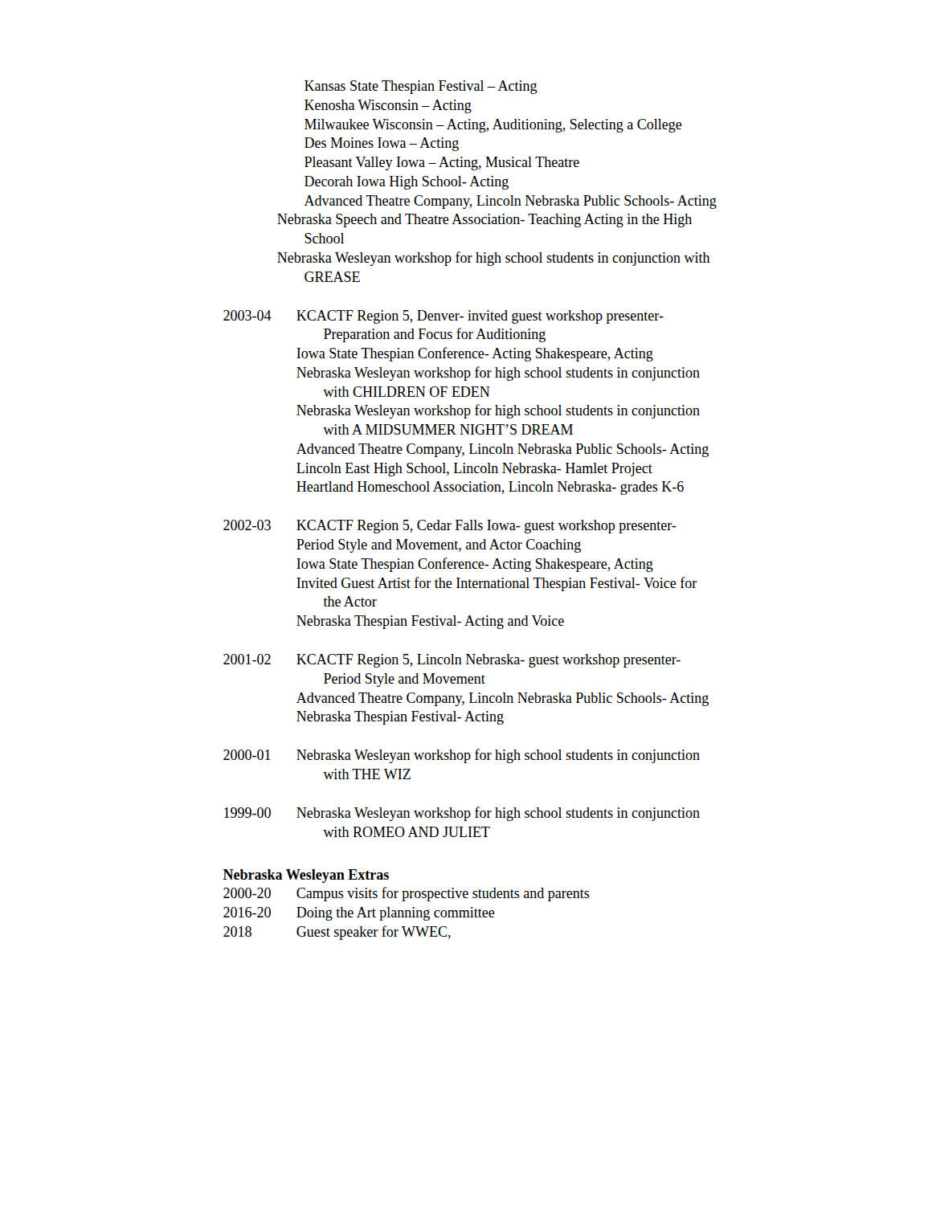Kansas State Thespian Festival – Acting
Kenosha Wisconsin – Acting
Milwaukee Wisconsin – Acting, Auditioning, Selecting a College
Des Moines Iowa – Acting
Pleasant Valley Iowa – Acting, Musical Theatre
Decorah Iowa High School- Acting
Advanced Theatre Company, Lincoln Nebraska Public Schools- Acting
Nebraska Speech and Theatre Association- Teaching Acting in the High School
Nebraska Wesleyan workshop for high school students in conjunction with GREASE
2003-04
KCACTF Region 5, Denver- invited guest workshop presenter- Preparation and Focus for Auditioning
Iowa State Thespian Conference- Acting Shakespeare, Acting
Nebraska Wesleyan workshop for high school students in conjunction with CHILDREN OF EDEN
Nebraska Wesleyan workshop for high school students in conjunction with A MIDSUMMER NIGHT’S DREAM
Advanced Theatre Company, Lincoln Nebraska Public Schools- Acting
Lincoln East High School, Lincoln Nebraska- Hamlet Project
Heartland Homeschool Association, Lincoln Nebraska- grades K-6
2002-03
KCACTF Region 5, Cedar Falls Iowa- guest workshop presenter-
Period Style and Movement, and Actor Coaching
Iowa State Thespian Conference- Acting Shakespeare, Acting
Invited Guest Artist for the International Thespian Festival- Voice for the Actor
Nebraska Thespian Festival- Acting and Voice
2001-02
KCACTF Region 5, Lincoln Nebraska- guest workshop presenter- Period Style and Movement
Advanced Theatre Company, Lincoln Nebraska Public Schools- Acting
Nebraska Thespian Festival- Acting
2000-01
Nebraska Wesleyan workshop for high school students in conjunction with THE WIZ
1999-00
Nebraska Wesleyan workshop for high school students in conjunction with ROMEO AND JULIET
Nebraska Wesleyan Extras
2000-20
Campus visits for prospective students and parents
2016-20
Doing the Art planning committee
2018
Guest speaker for WWEC,